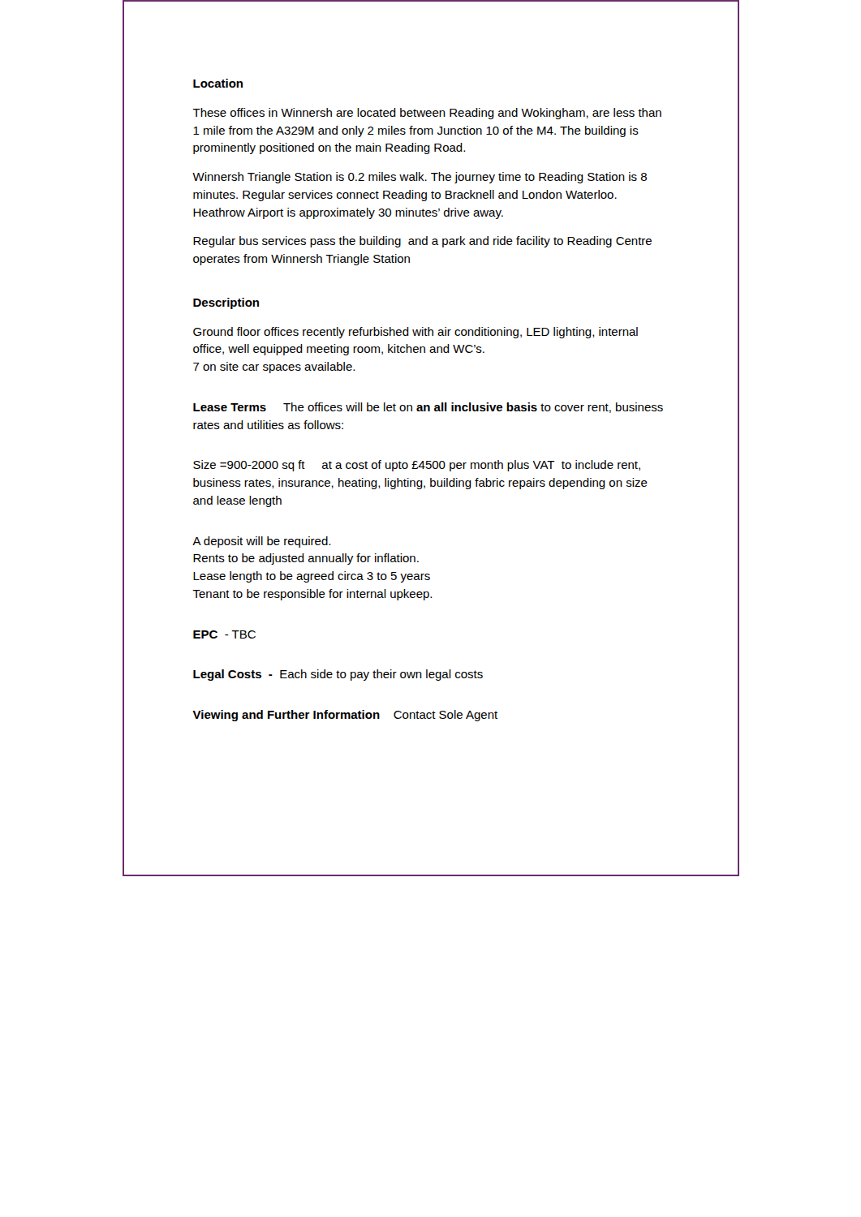Location
These offices in Winnersh are located between Reading and Wokingham, are less than 1 mile from the A329M and only 2 miles from Junction 10 of the M4. The building is prominently positioned on the main Reading Road.
Winnersh Triangle Station is 0.2 miles walk. The journey time to Reading Station is 8 minutes. Regular services connect Reading to Bracknell and London Waterloo. Heathrow Airport is approximately 30 minutes’ drive away.
Regular bus services pass the building and a park and ride facility to Reading Centre operates from Winnersh Triangle Station
Description
Ground floor offices recently refurbished with air conditioning, LED lighting, internal office, well equipped meeting room, kitchen and WC’s.
7 on site car spaces available.
Lease Terms The offices will be let on an all inclusive basis to cover rent, business rates and utilities as follows:
Size =900-2000 sq ft at a cost of upto £4500 per month plus VAT to include rent, business rates, insurance, heating, lighting, building fabric repairs depending on size and lease length
A deposit will be required.
Rents to be adjusted annually for inflation.
Lease length to be agreed circa 3 to 5 years
Tenant to be responsible for internal upkeep.
EPC - TBC
Legal Costs - Each side to pay their own legal costs
Viewing and Further Information Contact Sole Agent